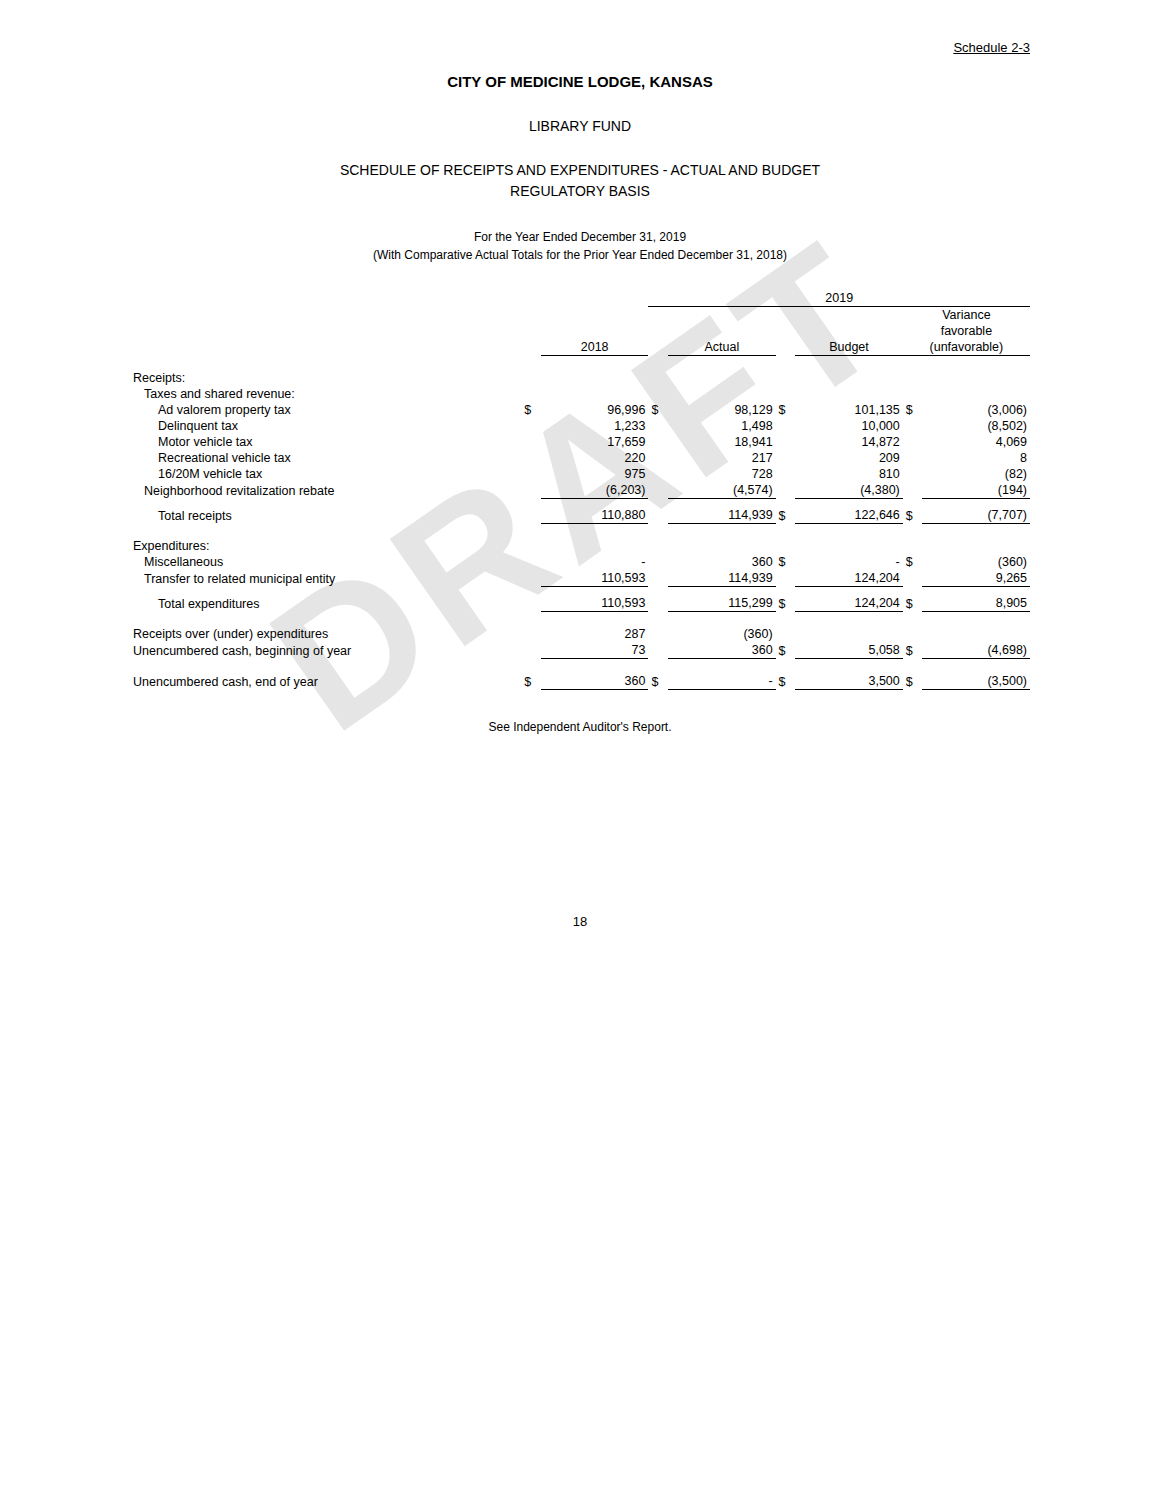DRAFT
Schedule 2-3
CITY OF MEDICINE LODGE, KANSAS
LIBRARY FUND
SCHEDULE OF RECEIPTS AND EXPENDITURES - ACTUAL AND BUDGET
REGULATORY BASIS
For the Year Ended December 31, 2019
(With Comparative Actual Totals for the Prior Year Ended December 31, 2018)
| | | | 2019 |
| | | | | | | | Variance |
| | | | | | | | favorable |
| | | 2018 | | Actual | | Budget | (unfavorable) |
| Receipts: | | | | | | | | |
| Taxes and shared revenue: | | | | | | | | |
| Ad valorem property tax | $ | 96,996 | $ | 98,129 | $ | 101,135 | $ | (3,006) |
| Delinquent tax | | 1,233 | | 1,498 | | 10,000 | | (8,502) |
| Motor vehicle tax | | 17,659 | | 18,941 | | 14,872 | | 4,069 |
| Recreational vehicle tax | | 220 | | 217 | | 209 | | 8 |
| 16/20M vehicle tax | | 975 | | 728 | | 810 | | (82) |
| Neighborhood revitalization rebate | | (6,203) | | (4,574) | | (4,380) | | (194) |
| Total receipts | | 110,880 | | 114,939 | $ | 122,646 | $ | (7,707) |
| Expenditures: | | | | | | | | |
| Miscellaneous | | - | | 360 | $ | - | $ | (360) |
| Transfer to related municipal entity | | 110,593 | | 114,939 | | 124,204 | | 9,265 |
| Total expenditures | | 110,593 | | 115,299 | $ | 124,204 | $ | 8,905 |
| Receipts over (under) expenditures | | 287 | | (360) | | | | |
| Unencumbered cash, beginning of year | | 73 | | 360 | $ | 5,058 | $ | (4,698) |
| Unencumbered cash, end of year | $ | 360 | $ | - | $ | 3,500 | $ | (3,500) |
See Independent Auditor's Report.
18